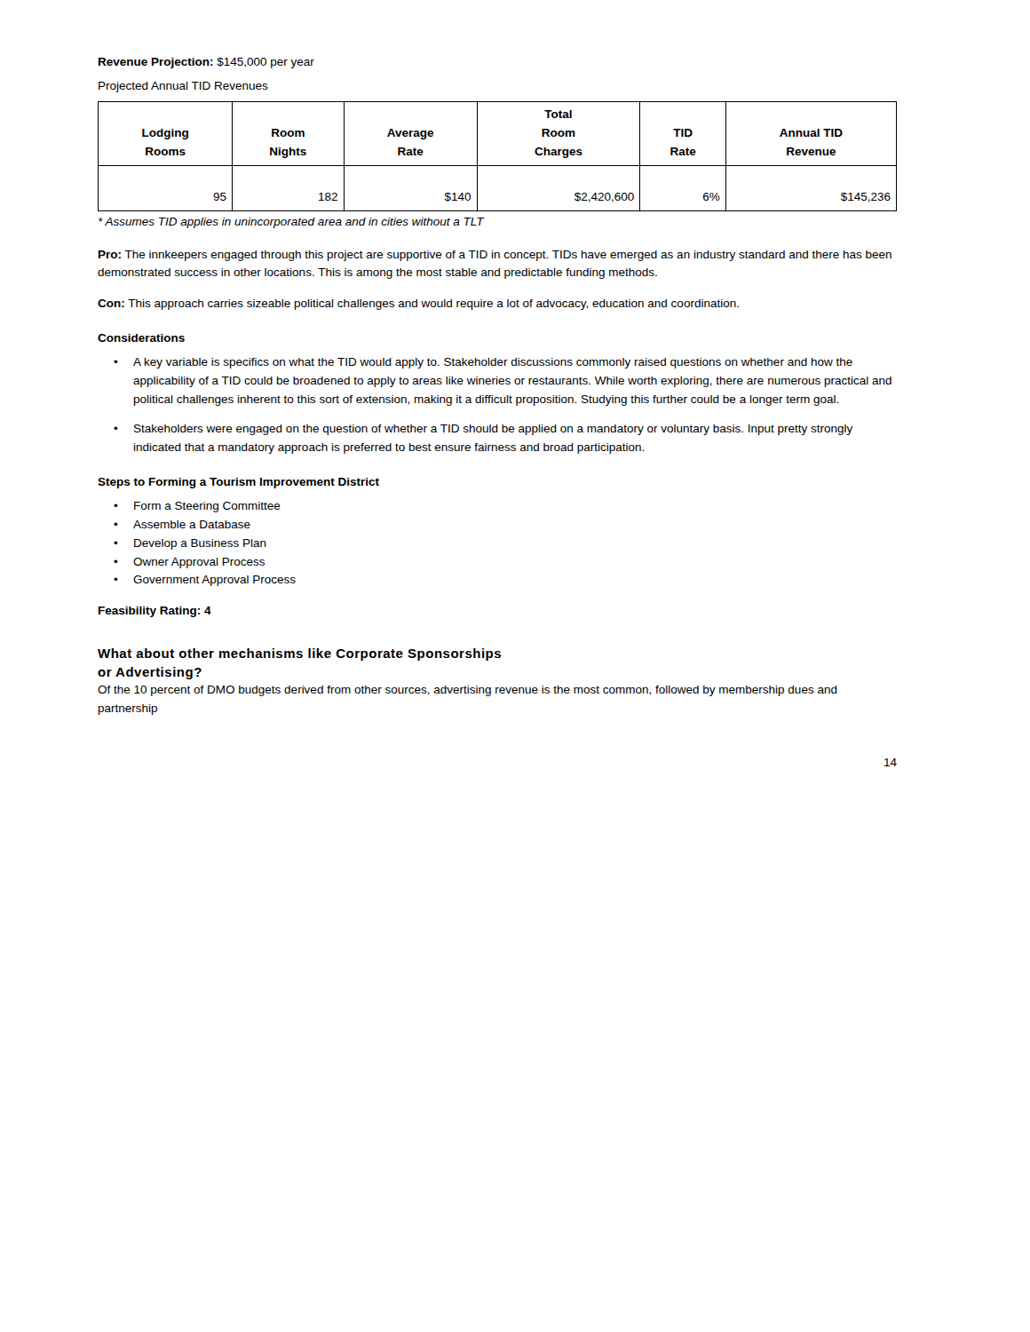Revenue Projection: $145,000 per year
Projected Annual TID Revenues
| Lodging Rooms | Room Nights | Average Rate | Total Room Charges | TID Rate | Annual TID Revenue |
| --- | --- | --- | --- | --- | --- |
| 95 | 182 | $140 | $2,420,600 | 6% | $145,236 |
* Assumes TID applies in unincorporated area and in cities without a TLT
Pro: The innkeepers engaged through this project are supportive of a TID in concept. TIDs have emerged as an industry standard and there has been demonstrated success in other locations. This is among the most stable and predictable funding methods.
Con: This approach carries sizeable political challenges and would require a lot of advocacy, education and coordination.
Considerations
A key variable is specifics on what the TID would apply to. Stakeholder discussions commonly raised questions on whether and how the applicability of a TID could be broadened to apply to areas like wineries or restaurants. While worth exploring, there are numerous practical and political challenges inherent to this sort of extension, making it a difficult proposition. Studying this further could be a longer term goal.
Stakeholders were engaged on the question of whether a TID should be applied on a mandatory or voluntary basis. Input pretty strongly indicated that a mandatory approach is preferred to best ensure fairness and broad participation.
Steps to Forming a Tourism Improvement District
Form a Steering Committee
Assemble a Database
Develop a Business Plan
Owner Approval Process
Government Approval Process
Feasibility Rating: 4
What about other mechanisms like Corporate Sponsorships
or Advertising?
Of the 10 percent of DMO budgets derived from other sources, advertising revenue is the most common, followed by membership dues and partnership
14